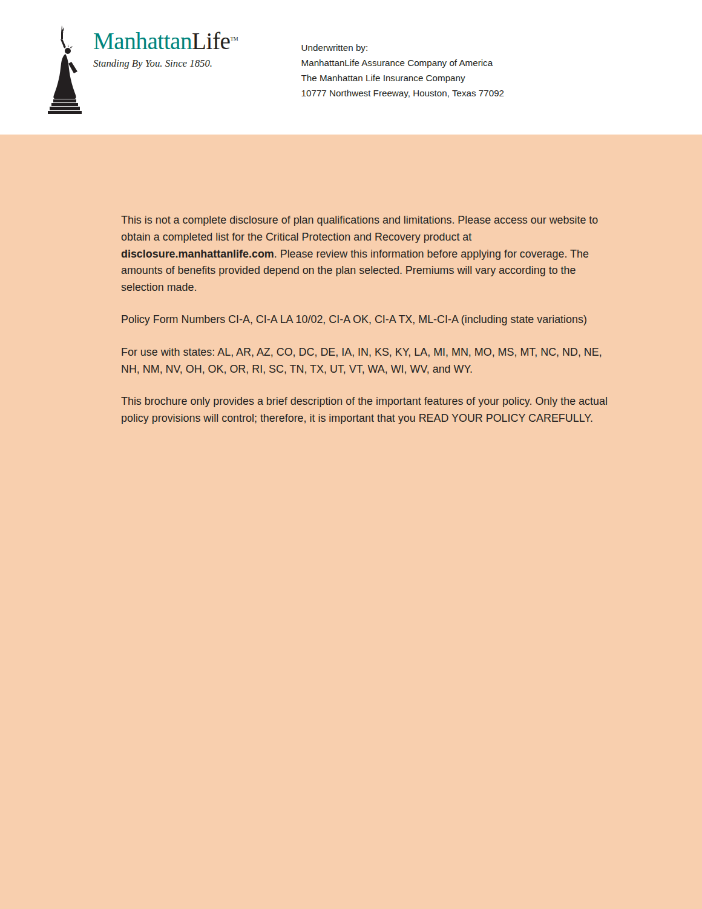Manhattan LifeTM
Standing By You. Since 1850.
Underwritten by:
ManhattanLife Assurance Company of America
The Manhattan Life Insurance Company
10777 Northwest Freeway, Houston, Texas 77092
This is not a complete disclosure of plan qualifications and limitations. Please access our website to obtain a completed list for the Critical Protection and Recovery product at disclosure.manhattanlife.com. Please review this information before applying for coverage. The amounts of benefits provided depend on the plan selected. Premiums will vary according to the selection made.
Policy Form Numbers CI-A, CI-A LA 10/02, CI-A OK, CI-A TX, ML-CI-A (including state variations)
For use with states: AL, AR, AZ, CO, DC, DE, IA, IN, KS, KY, LA, MI, MN, MO, MS, MT, NC, ND, NE, NH, NM, NV, OH, OK, OR, RI, SC, TN, TX, UT, VT, WA, WI, WV, and WY.
This brochure only provides a brief description of the important features of your policy. Only the actual policy provisions will control; therefore, it is important that you READ YOUR POLICY CAREFULLY.